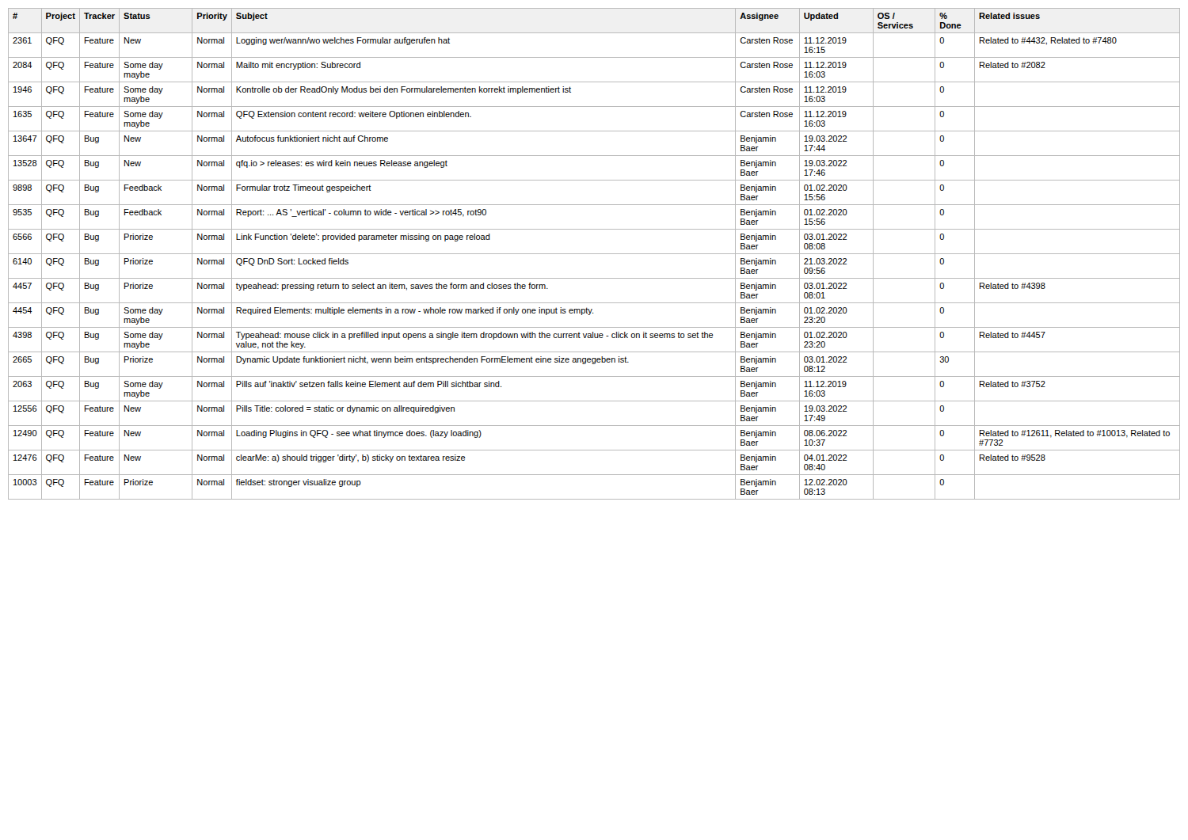| # | Project | Tracker | Status | Priority | Subject | Assignee | Updated | OS / Services | % Done | Related issues |
| --- | --- | --- | --- | --- | --- | --- | --- | --- | --- | --- |
| 2361 | QFQ | Feature | New | Normal | Logging wer/wann/wo welches Formular aufgerufen hat | Carsten Rose | 11.12.2019 16:15 | | 0 | Related to #4432, Related to #7480 |
| 2084 | QFQ | Feature | Some day maybe | Normal | Mailto mit encryption: Subrecord | Carsten Rose | 11.12.2019 16:03 | | 0 | Related to #2082 |
| 1946 | QFQ | Feature | Some day maybe | Normal | Kontrolle ob der ReadOnly Modus bei den Formularelementen korrekt implementiert ist | Carsten Rose | 11.12.2019 16:03 | | 0 | |
| 1635 | QFQ | Feature | Some day maybe | Normal | QFQ Extension content record: weitere Optionen einblenden. | Carsten Rose | 11.12.2019 16:03 | | 0 | |
| 13647 | QFQ | Bug | New | Normal | Autofocus funktioniert nicht auf Chrome | Benjamin Baer | 19.03.2022 17:44 | | 0 | |
| 13528 | QFQ | Bug | New | Normal | qfq.io > releases: es wird kein neues Release angelegt | Benjamin Baer | 19.03.2022 17:46 | | 0 | |
| 9898 | QFQ | Bug | Feedback | Normal | Formular trotz Timeout gespeichert | Benjamin Baer | 01.02.2020 15:56 | | 0 | |
| 9535 | QFQ | Bug | Feedback | Normal | Report: ... AS '_vertical' - column to wide - vertical >> rot45, rot90 | Benjamin Baer | 01.02.2020 15:56 | | 0 | |
| 6566 | QFQ | Bug | Priorize | Normal | Link Function 'delete': provided parameter missing on page reload | Benjamin Baer | 03.01.2022 08:08 | | 0 | |
| 6140 | QFQ | Bug | Priorize | Normal | QFQ DnD Sort: Locked fields | Benjamin Baer | 21.03.2022 09:56 | | 0 | |
| 4457 | QFQ | Bug | Priorize | Normal | typeahead: pressing return to select an item, saves the form and closes the form. | Benjamin Baer | 03.01.2022 08:01 | | 0 | Related to #4398 |
| 4454 | QFQ | Bug | Some day maybe | Normal | Required Elements: multiple elements in a row - whole row marked if only one input is empty. | Benjamin Baer | 01.02.2020 23:20 | | 0 | |
| 4398 | QFQ | Bug | Some day maybe | Normal | Typeahead: mouse click in a prefilled input opens a single item dropdown with the current value - click on it seems to set the value, not the key. | Benjamin Baer | 01.02.2020 23:20 | | 0 | Related to #4457 |
| 2665 | QFQ | Bug | Priorize | Normal | Dynamic Update funktioniert nicht, wenn beim entsprechenden FormElement eine size angegeben ist. | Benjamin Baer | 03.01.2022 08:12 | | 30 | |
| 2063 | QFQ | Bug | Some day maybe | Normal | Pills auf 'inaktiv' setzen falls keine Element auf dem Pill sichtbar sind. | Benjamin Baer | 11.12.2019 16:03 | | 0 | Related to #3752 |
| 12556 | QFQ | Feature | New | Normal | Pills Title: colored = static or dynamic on allrequiredgiven | Benjamin Baer | 19.03.2022 17:49 | | 0 | |
| 12490 | QFQ | Feature | New | Normal | Loading Plugins in QFQ - see what tinymce does. (lazy loading) | Benjamin Baer | 08.06.2022 10:37 | | 0 | Related to #12611, Related to #10013, Related to #7732 |
| 12476 | QFQ | Feature | New | Normal | clearMe: a) should trigger 'dirty', b) sticky on textarea resize | Benjamin Baer | 04.01.2022 08:40 | | 0 | Related to #9528 |
| 10003 | QFQ | Feature | Priorize | Normal | fieldset: stronger visualize group | Benjamin Baer | 12.02.2020 08:13 | | 0 | |